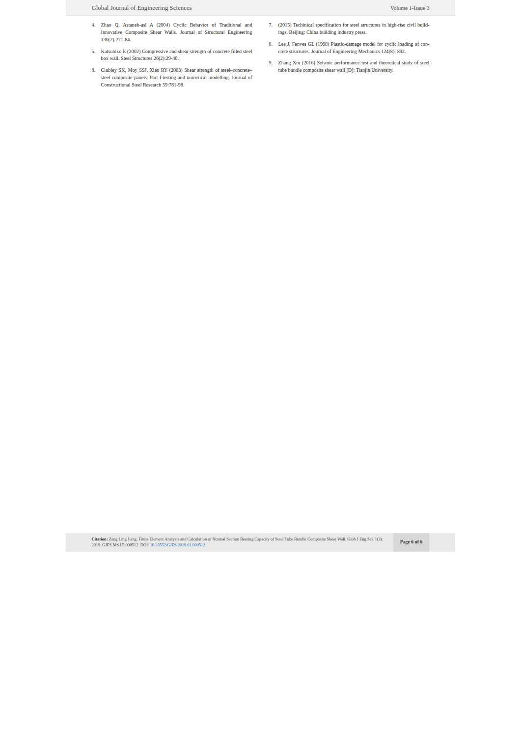Global Journal of Engineering Sciences
Volume 1-Issue 3
4. Zhao Q, Astaneh-asl A (2004) Cyclic Behavior of Traditional and Innovative Composite Shear Walls. Journal of Structural Engineering 130(2):271-84.
5. Katsuhiko E (2002) Compressive and shear strength of concrete filled steel box wall. Steel Structures 26(2):29-40.
6. Clubley SK, Moy SSJ, Xiao RY (2003) Shear strength of steel–concrete–steel composite panels. Part I-testing and numerical modelling. Journal of Constructional Steel Research 59:781-98.
7. (2015) Techinical specification for steel structures in high-rise civil buildings. Beijing: China building industry press.
8. Lee J, Fenves GL (1998) Plastic-damage model for cyclic loading of concrete structures. Journal of Engineering Mechanics 124(8): 892.
9. Zhang Xm (2016) Seismic performance test and theoretical study of steel tube bundle composite shear wall [D]: Tianjin University.
Citation: Zeng Ling Jiang. Finite Element Analysis and Calculation of Normal Section Bearing Capacity of Steel Tube Bundle Composite Shear Wall. Glob J Eng Sci. 1(3): 2019. GJES.MS.ID.000512. DOI: 10.33552/GJES.2019.01.000512.
Page 6 of 6